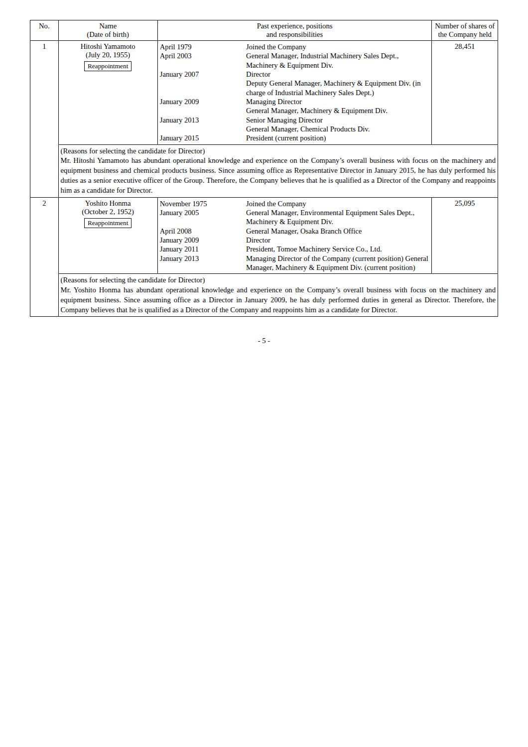| No. | Name (Date of birth) | Past experience, positions and responsibilities | Number of shares of the Company held |
| --- | --- | --- | --- |
| 1 | Hitoshi Yamamoto (July 20, 1955) Reappointment | / April 1979 / Joined the Company / / April 2003 / General Manager, Industrial Machinery Sales Dept., Machinery & Equipment Div. / / January 2007 / Director Deputy General Manager, Machinery & Equipment Div. (in charge of Industrial Machinery Sales Dept.) / / January 2009 / Managing Director General Manager, Machinery & Equipment Div. / / January 2013 / Senior Managing Director General Manager, Chemical Products Div. / / January 2015 / President (current position) / | 28,451 |
| (Reasons for selecting the candidate for Director) Mr. Hitoshi Yamamoto has abundant operational knowledge and experience on the Company’s overall business with focus on the machinery and equipment business and chemical products business. Since assuming office as Representative Director in January 2015, he has duly performed his duties as a senior executive officer of the Group. Therefore, the Company believes that he is qualified as a Director of the Company and reappoints him as a candidate for Director. |
| 2 | Yoshito Honma (October 2, 1952) Reappointment | / November 1975 / Joined the Company / / January 2005 / General Manager, Environmental Equipment Sales Dept., Machinery & Equipment Div. / / April 2008 / General Manager, Osaka Branch Office / / January 2009 / Director / / January 2011 / President, Tomoe Machinery Service Co., Ltd. / / January 2013 / Managing Director of the Company (current position) General Manager, Machinery & Equipment Div. (current position) / | 25,095 |
| (Reasons for selecting the candidate for Director) Mr. Yoshito Honma has abundant operational knowledge and experience on the Company’s overall business with focus on the machinery and equipment business. Since assuming office as a Director in January 2009, he has duly performed duties in general as Director. Therefore, the Company believes that he is qualified as a Director of the Company and reappoints him as a candidate for Director. |
- 5 -